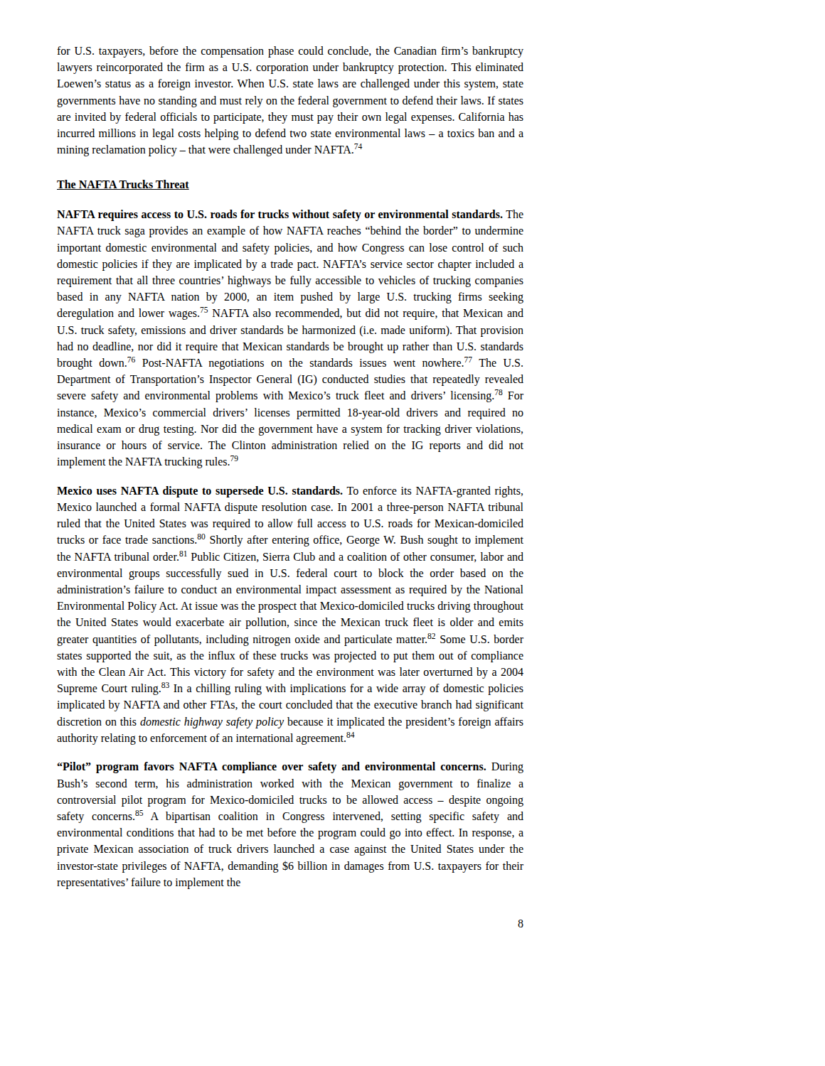for U.S. taxpayers, before the compensation phase could conclude, the Canadian firm’s bankruptcy lawyers reincorporated the firm as a U.S. corporation under bankruptcy protection. This eliminated Loewen’s status as a foreign investor. When U.S. state laws are challenged under this system, state governments have no standing and must rely on the federal government to defend their laws. If states are invited by federal officials to participate, they must pay their own legal expenses. California has incurred millions in legal costs helping to defend two state environmental laws – a toxics ban and a mining reclamation policy – that were challenged under NAFTA.74
The NAFTA Trucks Threat
NAFTA requires access to U.S. roads for trucks without safety or environmental standards. The NAFTA truck saga provides an example of how NAFTA reaches “behind the border” to undermine important domestic environmental and safety policies, and how Congress can lose control of such domestic policies if they are implicated by a trade pact. NAFTA’s service sector chapter included a requirement that all three countries’ highways be fully accessible to vehicles of trucking companies based in any NAFTA nation by 2000, an item pushed by large U.S. trucking firms seeking deregulation and lower wages.75 NAFTA also recommended, but did not require, that Mexican and U.S. truck safety, emissions and driver standards be harmonized (i.e. made uniform). That provision had no deadline, nor did it require that Mexican standards be brought up rather than U.S. standards brought down.76 Post-NAFTA negotiations on the standards issues went nowhere.77 The U.S. Department of Transportation’s Inspector General (IG) conducted studies that repeatedly revealed severe safety and environmental problems with Mexico’s truck fleet and drivers’ licensing.78 For instance, Mexico’s commercial drivers’ licenses permitted 18-year-old drivers and required no medical exam or drug testing. Nor did the government have a system for tracking driver violations, insurance or hours of service. The Clinton administration relied on the IG reports and did not implement the NAFTA trucking rules.79
Mexico uses NAFTA dispute to supersede U.S. standards. To enforce its NAFTA-granted rights, Mexico launched a formal NAFTA dispute resolution case. In 2001 a three-person NAFTA tribunal ruled that the United States was required to allow full access to U.S. roads for Mexican-domiciled trucks or face trade sanctions.80 Shortly after entering office, George W. Bush sought to implement the NAFTA tribunal order.81 Public Citizen, Sierra Club and a coalition of other consumer, labor and environmental groups successfully sued in U.S. federal court to block the order based on the administration’s failure to conduct an environmental impact assessment as required by the National Environmental Policy Act. At issue was the prospect that Mexico-domiciled trucks driving throughout the United States would exacerbate air pollution, since the Mexican truck fleet is older and emits greater quantities of pollutants, including nitrogen oxide and particulate matter.82 Some U.S. border states supported the suit, as the influx of these trucks was projected to put them out of compliance with the Clean Air Act. This victory for safety and the environment was later overturned by a 2004 Supreme Court ruling.83 In a chilling ruling with implications for a wide array of domestic policies implicated by NAFTA and other FTAs, the court concluded that the executive branch had significant discretion on this domestic highway safety policy because it implicated the president’s foreign affairs authority relating to enforcement of an international agreement.84
“Pilot” program favors NAFTA compliance over safety and environmental concerns. During Bush’s second term, his administration worked with the Mexican government to finalize a controversial pilot program for Mexico-domiciled trucks to be allowed access – despite ongoing safety concerns.85 A bipartisan coalition in Congress intervened, setting specific safety and environmental conditions that had to be met before the program could go into effect. In response, a private Mexican association of truck drivers launched a case against the United States under the investor-state privileges of NAFTA, demanding $6 billion in damages from U.S. taxpayers for their representatives’ failure to implement the
8